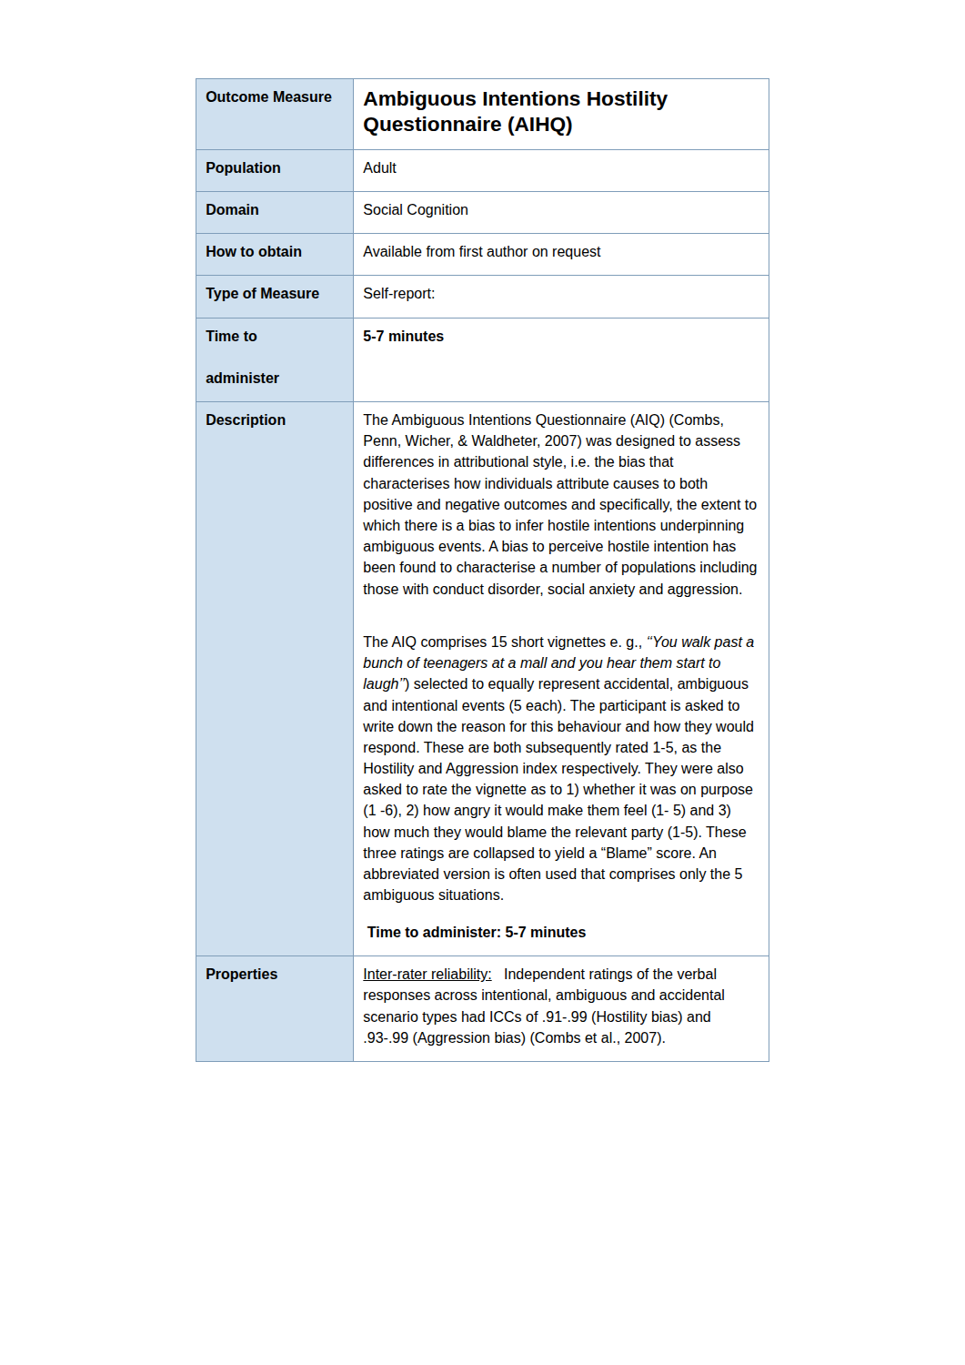| Outcome Measure | Ambiguous Intentions Hostility Questionnaire (AIHQ) |
| Population | Adult |
| Domain | Social Cognition |
| How to obtain | Available from first author on request |
| Type of Measure | Self-report: |
| Time to administer | 5-7 minutes |
| Description | The Ambiguous Intentions Questionnaire (AIQ) (Combs, Penn, Wicher, & Waldheter, 2007) was designed to assess differences in attributional style, i.e. the bias that characterises how individuals attribute causes to both positive and negative outcomes and specifically, the extent to which there is a bias to infer hostile intentions underpinning ambiguous events. A bias to perceive hostile intention has been found to characterise a number of populations including those with conduct disorder, social anxiety and aggression. The AIQ comprises 15 short vignettes e. g., ‘‘You walk past a bunch of teenagers at a mall and you hear them start to laugh’’ ) selected to equally represent accidental, ambiguous and intentional events (5 each). The participant is asked to write down the reason for this behaviour and how they would respond. These are both subsequently rated 1-5, as the Hostility and Aggression index respectively. They were also asked to rate the vignette as to 1) whether it was on purpose (1 -6), 2) how angry it would make them feel (1- 5) and 3) how much they would blame the relevant party (1-5). These three ratings are collapsed to yield a “Blame” score. An abbreviated version is often used that comprises only the 5 ambiguous situations. Time to administer: 5-7 minutes |
| Properties | Inter-rater reliability: Independent ratings of the verbal responses across intentional, ambiguous and accidental scenario types had ICCs of .91-.99 (Hostility bias) and .93-.99 (Aggression bias) (Combs et al., 2007). |